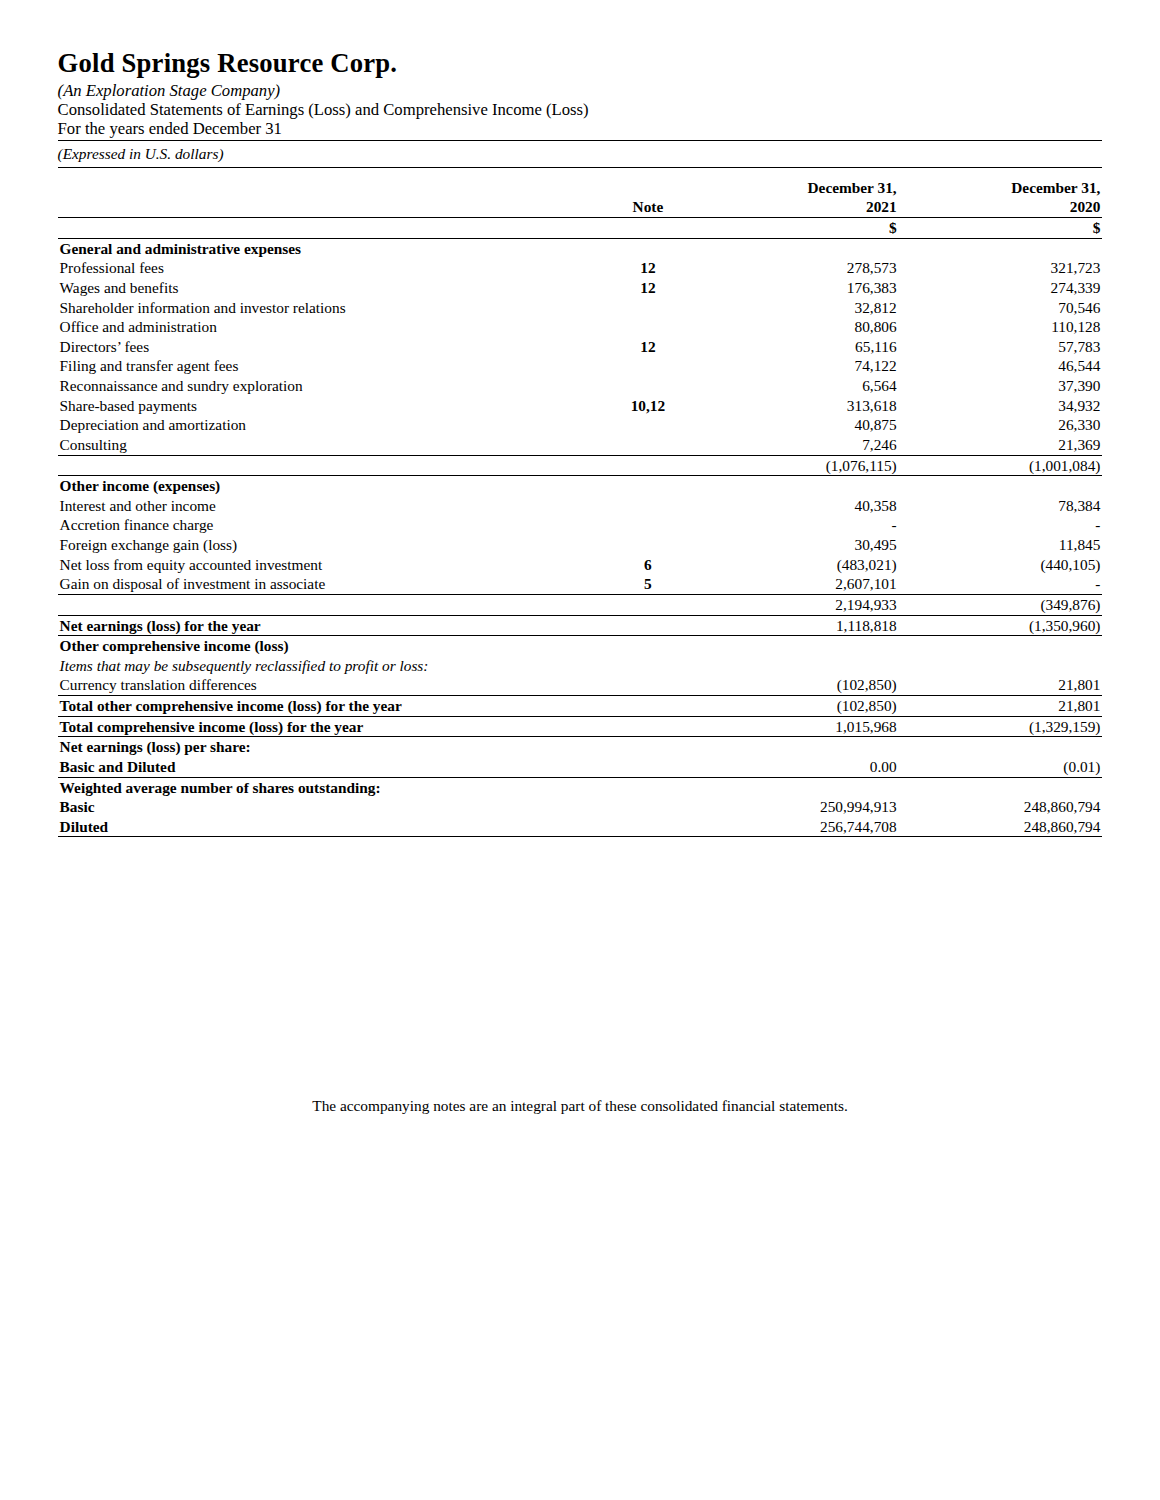Gold Springs Resource Corp.
(An Exploration Stage Company)
Consolidated Statements of Earnings (Loss) and Comprehensive Income (Loss)
For the years ended December 31
(Expressed in U.S. dollars)
| | | December 31, | December 31, |
| --- | --- | --- | --- |
| | Note | 2021 | 2020 |
| | | $ | $ |
| General and administrative expenses | | | |
| Professional fees | 12 | 278,573 | 321,723 |
| Wages and benefits | 12 | 176,383 | 274,339 |
| Shareholder information and investor relations | | 32,812 | 70,546 |
| Office and administration | | 80,806 | 110,128 |
| Directors’ fees | 12 | 65,116 | 57,783 |
| Filing and transfer agent fees | | 74,122 | 46,544 |
| Reconnaissance and sundry exploration | | 6,564 | 37,390 |
| Share-based payments | 10,12 | 313,618 | 34,932 |
| Depreciation and amortization | | 40,875 | 26,330 |
| Consulting | | 7,246 | 21,369 |
| | | (1,076,115) | (1,001,084) |
| Other income (expenses) | | | |
| Interest and other income | | 40,358 | 78,384 |
| Accretion finance charge | | - | - |
| Foreign exchange gain (loss) | | 30,495 | 11,845 |
| Net loss from equity accounted investment | 6 | (483,021) | (440,105) |
| Gain on disposal of investment in associate | 5 | 2,607,101 | - |
| | | 2,194,933 | (349,876) |
| Net earnings (loss) for the year | | 1,118,818 | (1,350,960) |
| Other comprehensive income (loss) | | | |
| Items that may be subsequently reclassified to profit or loss: | | | |
| Currency translation differences | | (102,850) | 21,801 |
| Total other comprehensive income (loss) for the year | | (102,850) | 21,801 |
| Total comprehensive income (loss) for the year | | 1,015,968 | (1,329,159) |
| Net earnings (loss) per share: | | | |
| Basic and Diluted | | 0.00 | (0.01) |
| Weighted average number of shares outstanding: | | | |
| Basic | | 250,994,913 | 248,860,794 |
| Diluted | | 256,744,708 | 248,860,794 |
The accompanying notes are an integral part of these consolidated financial statements.